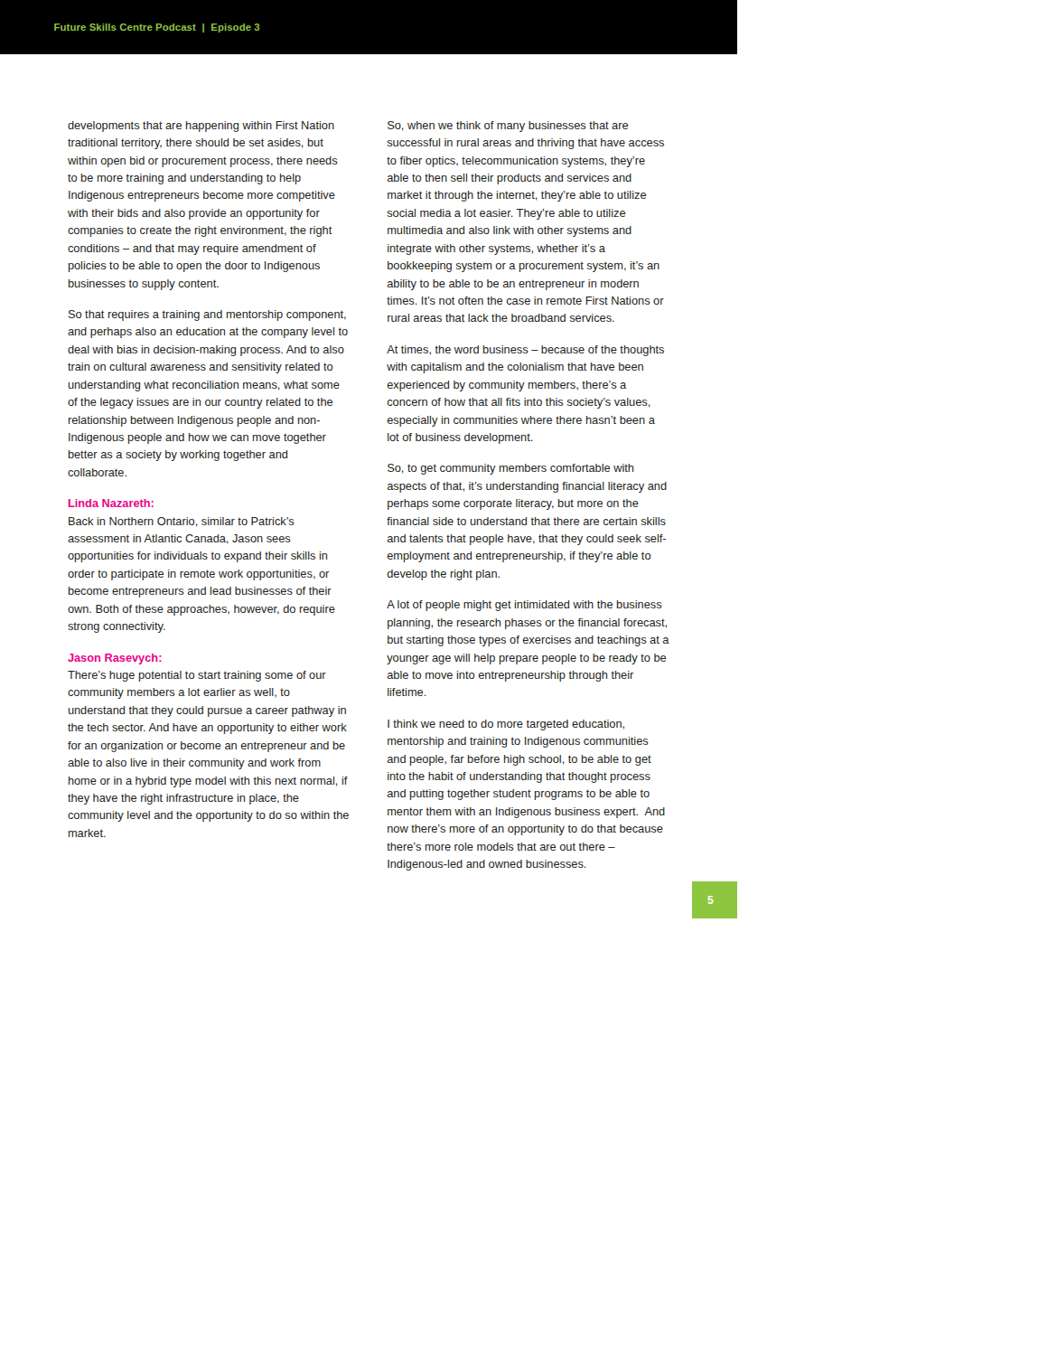Future Skills Centre Podcast | Episode 3
developments that are happening within First Nation traditional territory, there should be set asides, but within open bid or procurement process, there needs to be more training and understanding to help Indigenous entrepreneurs become more competitive with their bids and also provide an opportunity for companies to create the right environment, the right conditions – and that may require amendment of policies to be able to open the door to Indigenous businesses to supply content.
So that requires a training and mentorship component, and perhaps also an education at the company level to deal with bias in decision-making process. And to also train on cultural awareness and sensitivity related to understanding what reconciliation means, what some of the legacy issues are in our country related to the relationship between Indigenous people and non-Indigenous people and how we can move together better as a society by working together and collaborate.
Linda Nazareth:
Back in Northern Ontario, similar to Patrick’s assessment in Atlantic Canada, Jason sees opportunities for individuals to expand their skills in order to participate in remote work opportunities, or become entrepreneurs and lead businesses of their own. Both of these approaches, however, do require strong connectivity.
Jason Rasevych:
There’s huge potential to start training some of our community members a lot earlier as well, to understand that they could pursue a career pathway in the tech sector. And have an opportunity to either work for an organization or become an entrepreneur and be able to also live in their community and work from home or in a hybrid type model with this next normal, if they have the right infrastructure in place, the community level and the opportunity to do so within the market.
So, when we think of many businesses that are successful in rural areas and thriving that have access to fiber optics, telecommunication systems, they’re able to then sell their products and services and market it through the internet, they’re able to utilize social media a lot easier. They’re able to utilize multimedia and also link with other systems and integrate with other systems, whether it’s a bookkeeping system or a procurement system, it’s an ability to be able to be an entrepreneur in modern times. It’s not often the case in remote First Nations or rural areas that lack the broadband services.
At times, the word business – because of the thoughts with capitalism and the colonialism that have been experienced by community members, there’s a concern of how that all fits into this society’s values, especially in communities where there hasn’t been a lot of business development.
So, to get community members comfortable with aspects of that, it’s understanding financial literacy and perhaps some corporate literacy, but more on the financial side to understand that there are certain skills and talents that people have, that they could seek self-employment and entrepreneurship, if they’re able to develop the right plan.
A lot of people might get intimidated with the business planning, the research phases or the financial forecast, but starting those types of exercises and teachings at a younger age will help prepare people to be ready to be able to move into entrepreneurship through their lifetime.
I think we need to do more targeted education, mentorship and training to Indigenous communities and people, far before high school, to be able to get into the habit of understanding that thought process and putting together student programs to be able to mentor them with an Indigenous business expert. And now there’s more of an opportunity to do that because there’s more role models that are out there – Indigenous-led and owned businesses.
5